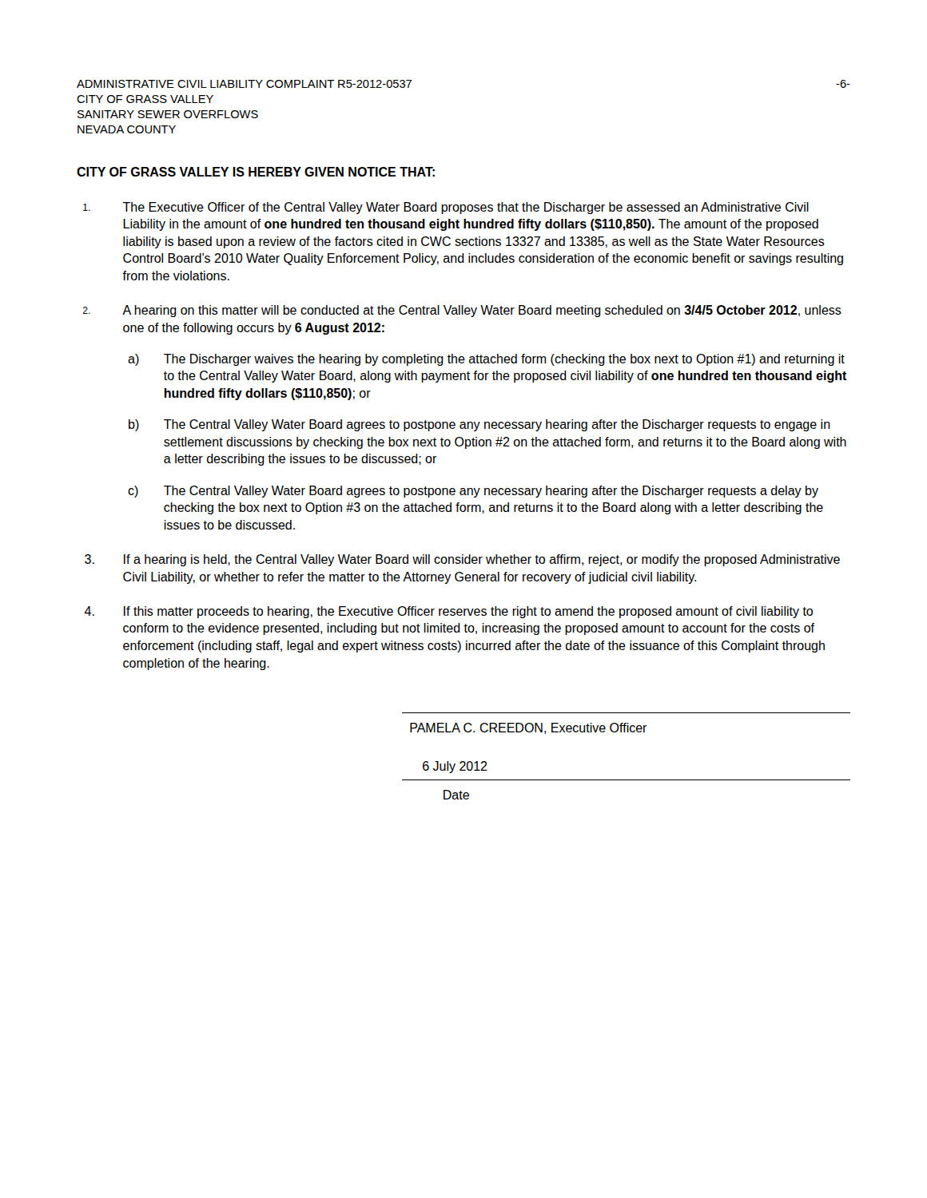Administrative Civil Liability Complaint R5-2012-0537
City of Grass Valley
Sanitary Sewer Overflows
Nevada County
-6-
City of Grass Valley is hereby given notice that:
The Executive Officer of the Central Valley Water Board proposes that the Discharger be assessed an Administrative Civil Liability in the amount of one hundred ten thousand eight hundred fifty dollars ($110,850). The amount of the proposed liability is based upon a review of the factors cited in CWC sections 13327 and 13385, as well as the State Water Resources Control Board’s 2010 Water Quality Enforcement Policy, and includes consideration of the economic benefit or savings resulting from the violations.
A hearing on this matter will be conducted at the Central Valley Water Board meeting scheduled on 3/4/5 October 2012, unless one of the following occurs by 6 August 2012:
The Discharger waives the hearing by completing the attached form (checking the box next to Option #1) and returning it to the Central Valley Water Board, along with payment for the proposed civil liability of one hundred ten thousand eight hundred fifty dollars ($110,850); or
The Central Valley Water Board agrees to postpone any necessary hearing after the Discharger requests to engage in settlement discussions by checking the box next to Option #2 on the attached form, and returns it to the Board along with a letter describing the issues to be discussed; or
The Central Valley Water Board agrees to postpone any necessary hearing after the Discharger requests a delay by checking the box next to Option #3 on the attached form, and returns it to the Board along with a letter describing the issues to be discussed.
If a hearing is held, the Central Valley Water Board will consider whether to affirm, reject, or modify the proposed Administrative Civil Liability, or whether to refer the matter to the Attorney General for recovery of judicial civil liability.
If this matter proceeds to hearing, the Executive Officer reserves the right to amend the proposed amount of civil liability to conform to the evidence presented, including but not limited to, increasing the proposed amount to account for the costs of enforcement (including staff, legal and expert witness costs) incurred after the date of the issuance of this Complaint through completion of the hearing.
PAMELA C. CREEDON, Executive Officer
6 July 2012
Date